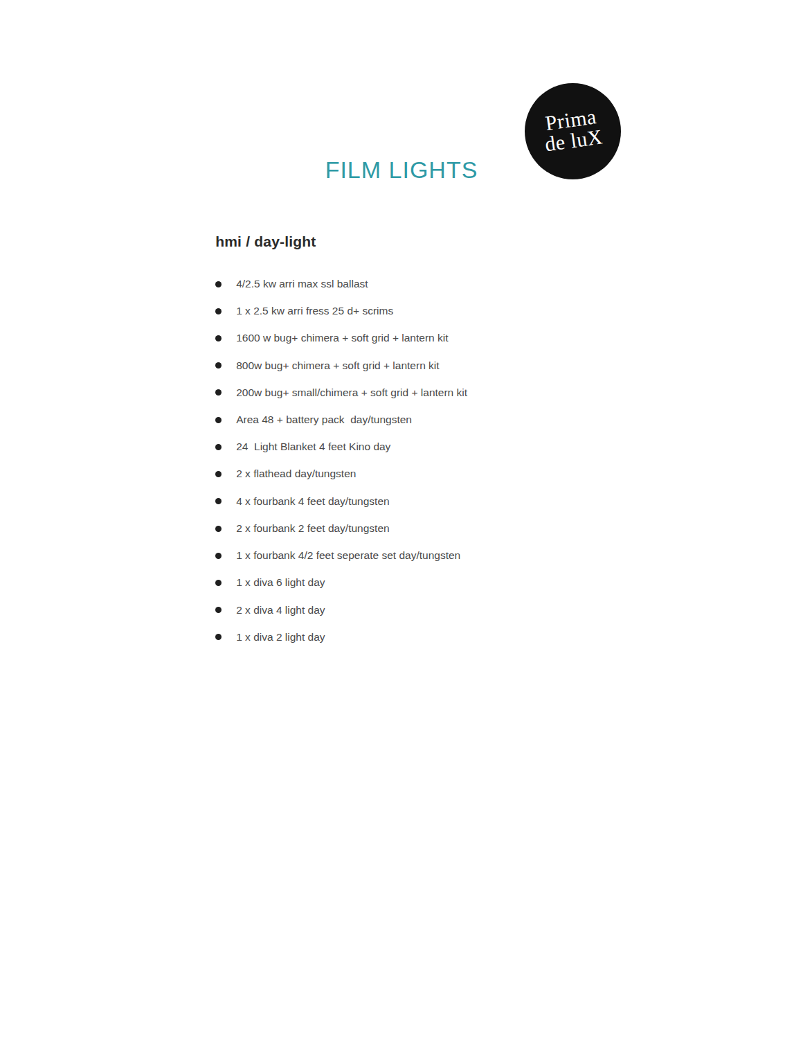Prima de luX
FILM LIGHTS
hmi / day-light
4/2.5 kw arri max ssl ballast
1 x 2.5 kw arri fress 25 d+ scrims
1600 w bug+ chimera + soft grid + lantern kit
800w bug+ chimera + soft grid + lantern kit
200w bug+ small/chimera + soft grid + lantern kit
Area 48 + battery pack day/tungsten
24 Light Blanket 4 feet Kino day
2 x flathead day/tungsten
4 x fourbank 4 feet day/tungsten
2 x fourbank 2 feet day/tungsten
1 x fourbank 4/2 feet seperate set day/tungsten
1 x diva 6 light day
2 x diva 4 light day
1 x diva 2 light day